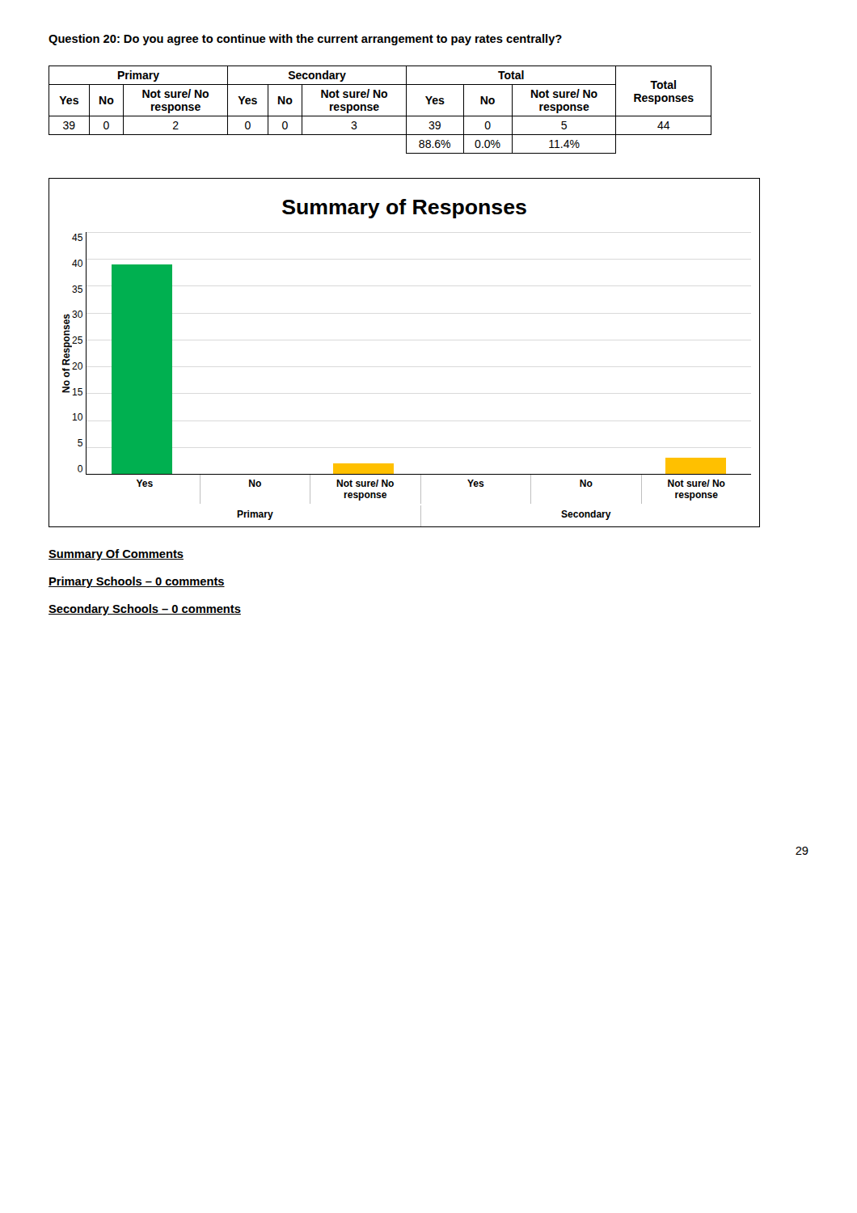Question 20: Do you agree to continue with the current arrangement to pay rates centrally?
| Primary | Secondary | Total | Total Responses |
| --- | --- | --- | --- |
| Yes | No | Not sure/ No response | Yes | No | Not sure/ No response | Yes | No | Not sure/ No response |
| 39 | 0 | 2 | 0 | 0 | 3 | 39 | 0 | 5 | 44 |
| | | | | | | 88.6% | 0.0% | 11.4% | |
Summary of Responses
No of Responses
45 40 35 30 25 20 15 10 5 0
Yes
No
Not sure/ No
response
Yes
No
Not sure/ No
response
Primary
Secondary
Summary Of Comments
Primary Schools – 0 comments
Secondary Schools – 0 comments
29